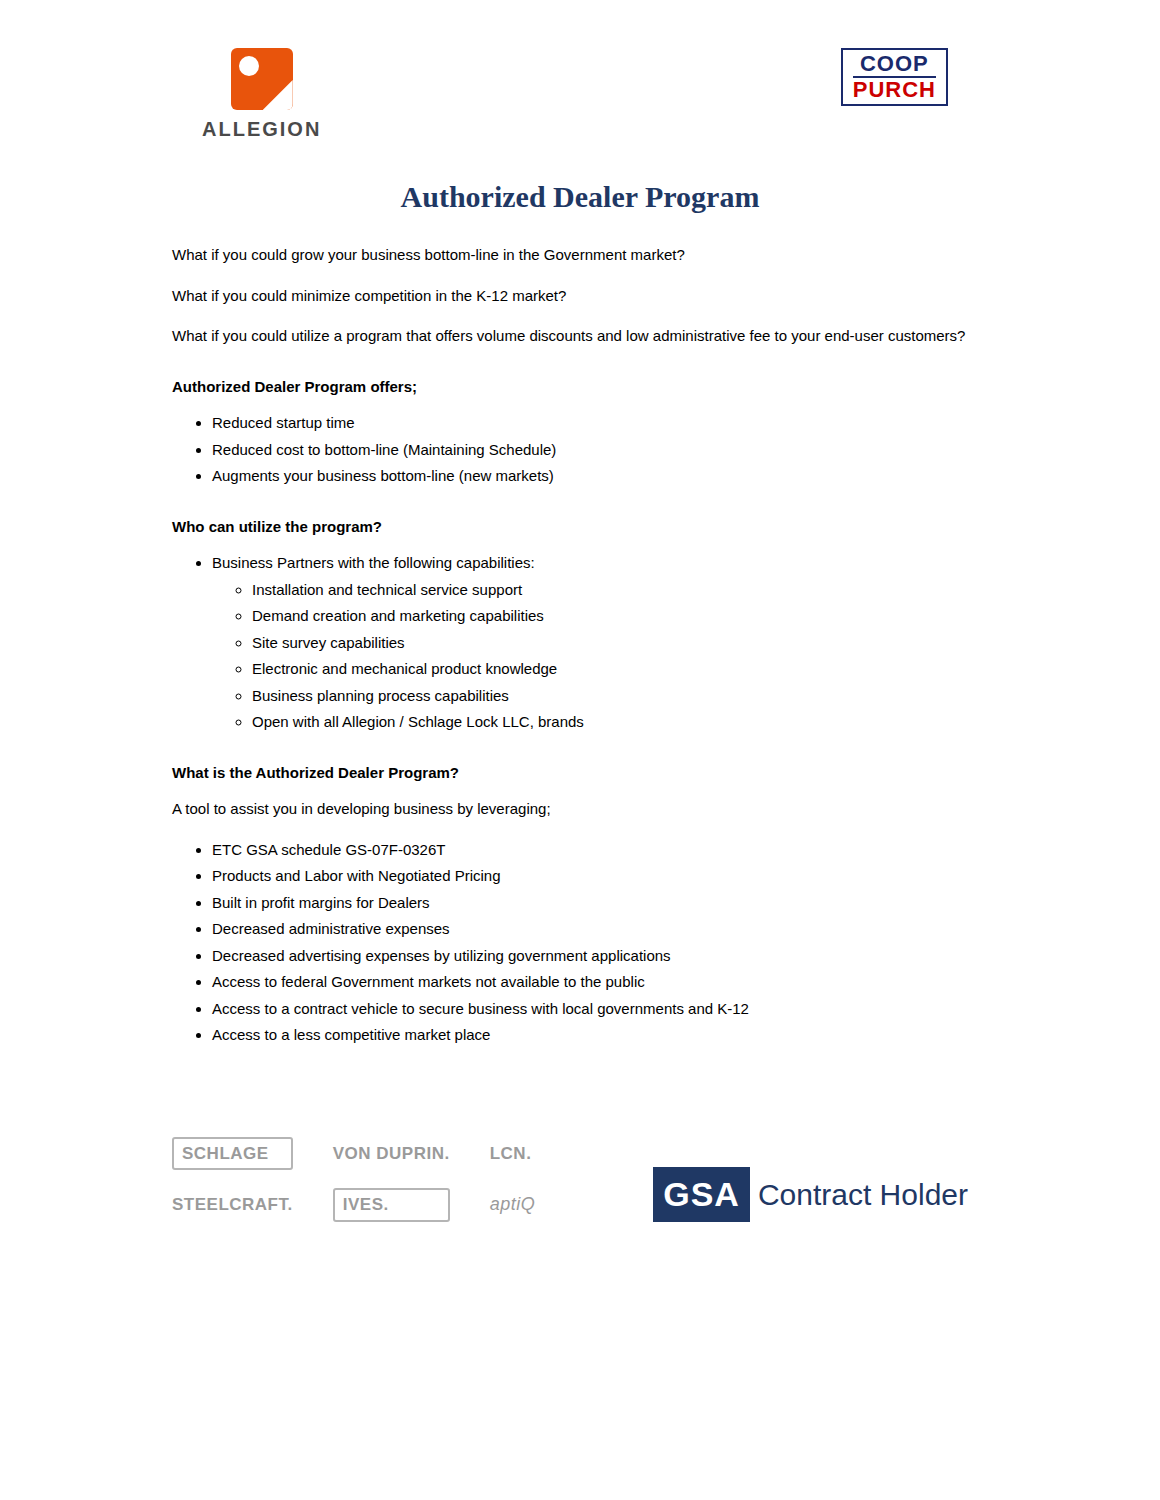ALLEGION
COOP
PURCH
Authorized Dealer Program
What if you could grow your business bottom-line in the Government market?
What if you could minimize competition in the K-12 market?
What if you could utilize a program that offers volume discounts and low administrative fee to your end-user customers?
Authorized Dealer Program offers;
Reduced startup time
Reduced cost to bottom-line (Maintaining Schedule)
Augments your business bottom-line (new markets)
Who can utilize the program?
Business Partners with the following capabilities:
Installation and technical service support
Demand creation and marketing capabilities
Site survey capabilities
Electronic and mechanical product knowledge
Business planning process capabilities
Open with all Allegion / Schlage Lock LLC, brands
What is the Authorized Dealer Program?
A tool to assist you in developing business by leveraging;
ETC GSA schedule GS-07F-0326T
Products and Labor with Negotiated Pricing
Built in profit margins for Dealers
Decreased administrative expenses
Decreased advertising expenses by utilizing government applications
Access to federal Government markets not available to the public
Access to a contract vehicle to secure business with local governments and K-12
Access to a less competitive market place
SCHLAGE
VON DUPRIN.
LCN.
STEELCRAFT.
IVES.
aptiQ
GSA
Contract Holder